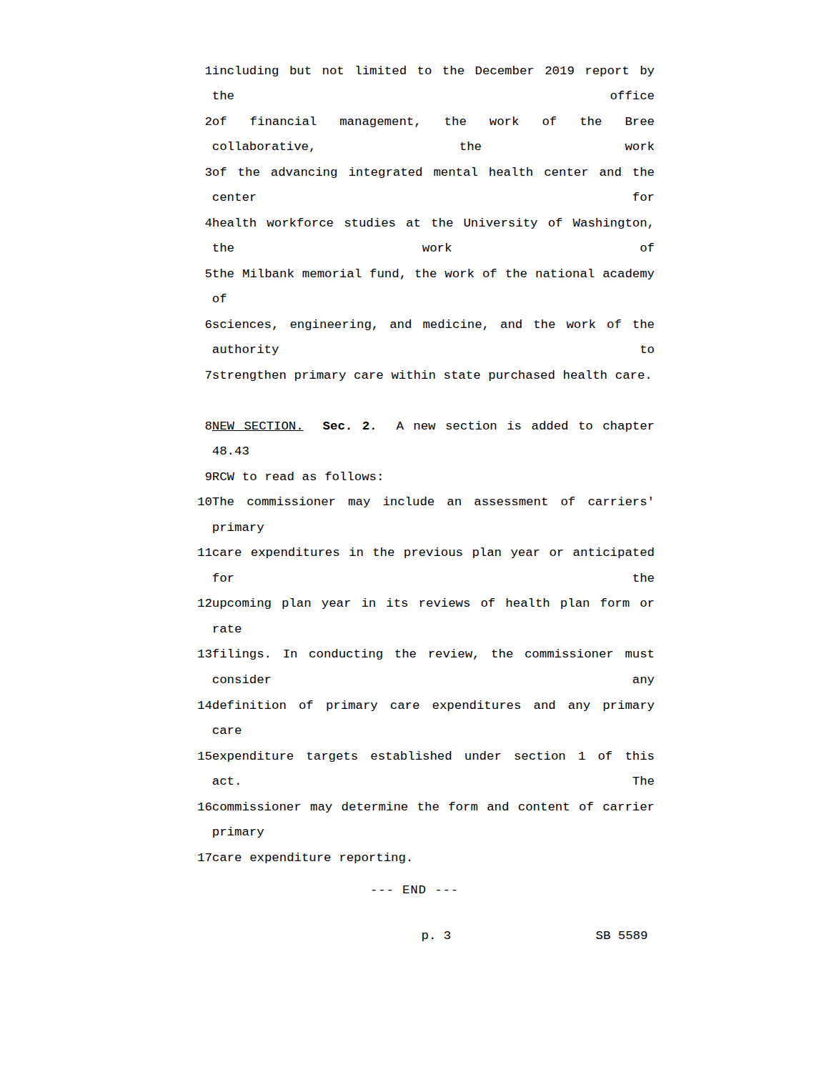| 1 | including but not limited to the December 2019 report by the office |
| 2 | of financial management, the work of the Bree collaborative, the work |
| 3 | of the advancing integrated mental health center and the center for |
| 4 | health workforce studies at the University of Washington, the work of |
| 5 | the Milbank memorial fund, the work of the national academy of |
| 6 | sciences, engineering, and medicine, and the work of the authority to |
| 7 | strengthen primary care within state purchased health care. |
| 8 | NEW SECTION. Sec. 2. A new section is added to chapter 48.43 |
| 9 | RCW to read as follows: |
| 10 | The commissioner may include an assessment of carriers' primary |
| 11 | care expenditures in the previous plan year or anticipated for the |
| 12 | upcoming plan year in its reviews of health plan form or rate |
| 13 | filings. In conducting the review, the commissioner must consider any |
| 14 | definition of primary care expenditures and any primary care |
| 15 | expenditure targets established under section 1 of this act. The |
| 16 | commissioner may determine the form and content of carrier primary |
| 17 | care expenditure reporting. |
--- END ---
p. 3
SB 5589